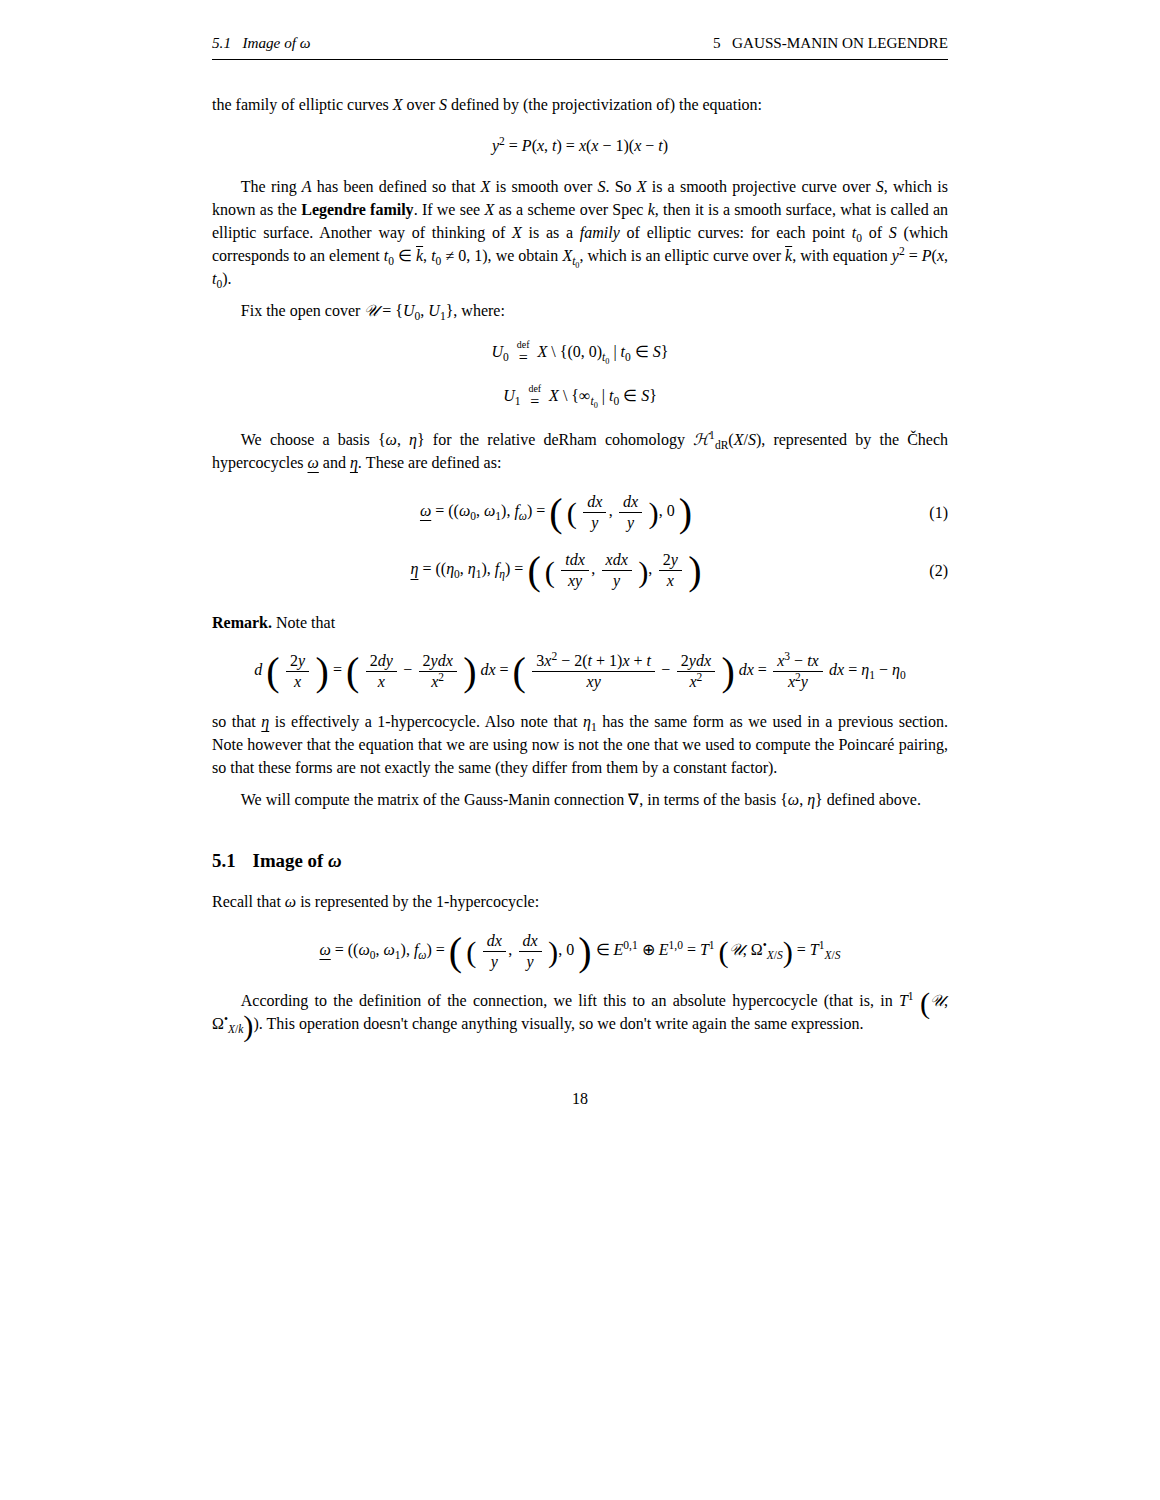5.1 Image of ω 5 GAUSS-MANIN ON LEGENDRE
the family of elliptic curves X over S defined by (the projectivization of) the equation:
y2 = P(x, t) = x(x − 1)(x − t)
The ring A has been defined so that X is smooth over S. So X is a smooth projective curve over S, which is known as the Legendre family. If we see X as a scheme over Spec k, then it is a smooth surface, what is called an elliptic surface. Another way of thinking of X is as a family of elliptic curves: for each point t0 of S (which corresponds to an element t0 ∈ k, t0 ≠ 0, 1), we obtain Xt0, which is an elliptic curve over k, with equation y2 = P(x, t0).
Fix the open cover 𝒰 = {U0, U1}, where:
U0 def= X \ {(0, 0)t0 | t0 ∈ S}
U1 def= X \ {∞t0 | t0 ∈ S}
We choose a basis {ω, η} for the relative deRham cohomology ℋ1dR(X/S), represented by the Čhech hypercocycles ω and η. These are defined as:
ω = ((ω0, ω1), fω) = ( ( dx y, dx y ), 0 )
(1)
η = ((η0, η1), fη) = ( ( tdx xy, xdx y ), 2y x )
(2)
Remark. Note that
d ( 2y x ) = ( 2dy x − 2ydx x2 ) dx = ( 3x2 − 2(t + 1)x + t xy − 2ydx x2 ) dx = x3 − tx x2y dx = η1 − η0
so that η is effectively a 1-hypercocycle. Also note that η1 has the same form as we used in a previous section. Note however that the equation that we are using now is not the one that we used to compute the Poincaré pairing, so that these forms are not exactly the same (they differ from them by a constant factor).
We will compute the matrix of the Gauss-Manin connection ∇, in terms of the basis {ω, η} defined above.
5.1 Image of ω
Recall that ω is represented by the 1-hypercocycle:
ω = ((ω0, ω1), fω) = ( ( dx y, dx y ), 0 ) ∈ E0,1 ⊕ E1,0 = T1 (𝒰, Ω•X/S) = T1X/S
According to the definition of the connection, we lift this to an absolute hypercocycle (that is, in T1 (𝒰, Ω•X/k)). This operation doesn't change anything visually, so we don't write again the same expression.
18